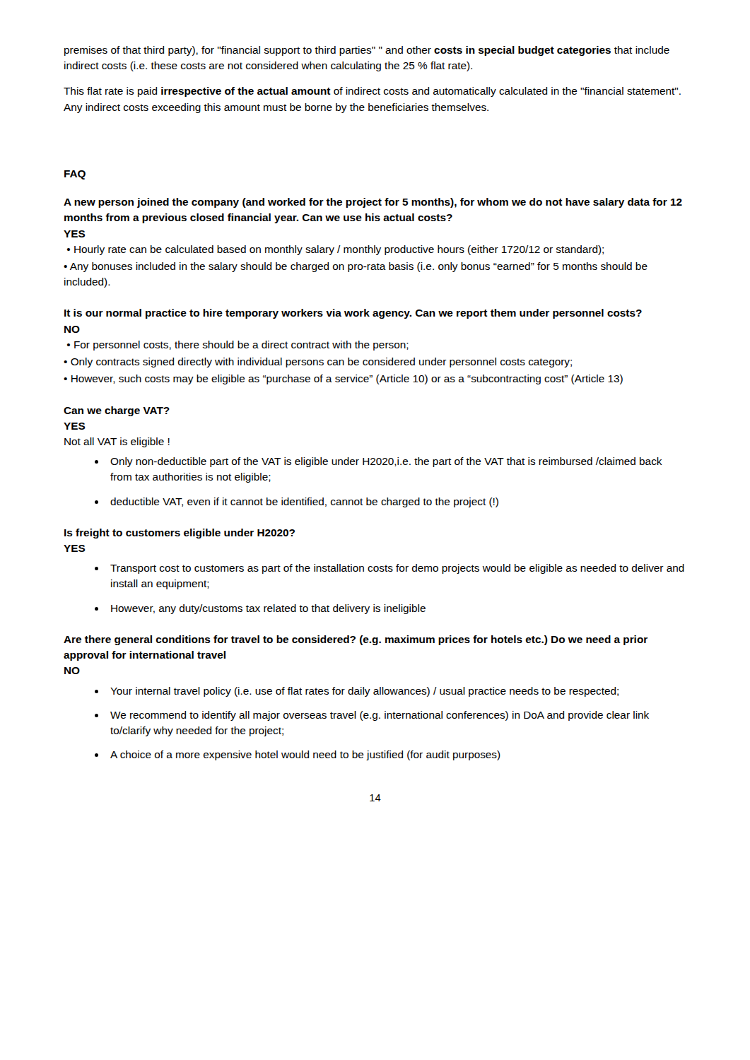premises of that third party), for "financial support to third parties" " and other costs in special budget categories that include indirect costs (i.e. these costs are not considered when calculating the 25 % flat rate).
This flat rate is paid irrespective of the actual amount of indirect costs and automatically calculated in the "financial statement". Any indirect costs exceeding this amount must be borne by the beneficiaries themselves.
FAQ
A new person joined the company (and worked for the project for 5 months), for whom we do not have salary data for 12 months from a previous closed financial year. Can we use his actual costs?
YES
• Hourly rate can be calculated based on monthly salary / monthly productive hours (either 1720/12 or standard);
• Any bonuses included in the salary should be charged on pro-rata basis (i.e. only bonus “earned” for 5 months should be included).
It is our normal practice to hire temporary workers via work agency. Can we report them under personnel costs?
NO
• For personnel costs, there should be a direct contract with the person;
• Only contracts signed directly with individual persons can be considered under personnel costs category;
• However, such costs may be eligible as “purchase of a service” (Article 10) or as a “subcontracting cost” (Article 13)
Can we charge VAT?
YES
Not all VAT is eligible !
Only non-deductible part of the VAT is eligible under H2020,i.e. the part of the VAT that is reimbursed /claimed back from tax authorities is not eligible;
deductible VAT, even if it cannot be identified, cannot be charged to the project (!)
Is freight to customers eligible under H2020?
YES
Transport cost to customers as part of the installation costs for demo projects would be eligible as needed to deliver and install an equipment;
However, any duty/customs tax related to that delivery is ineligible
Are there general conditions for travel to be considered? (e.g. maximum prices for hotels etc.) Do we need a prior approval for international travel
NO
Your internal travel policy (i.e. use of flat rates for daily allowances) / usual practice needs to be respected;
We recommend to identify all major overseas travel (e.g. international conferences) in DoA and provide clear link to/clarify why needed for the project;
A choice of a more expensive hotel would need to be justified (for audit purposes)
14